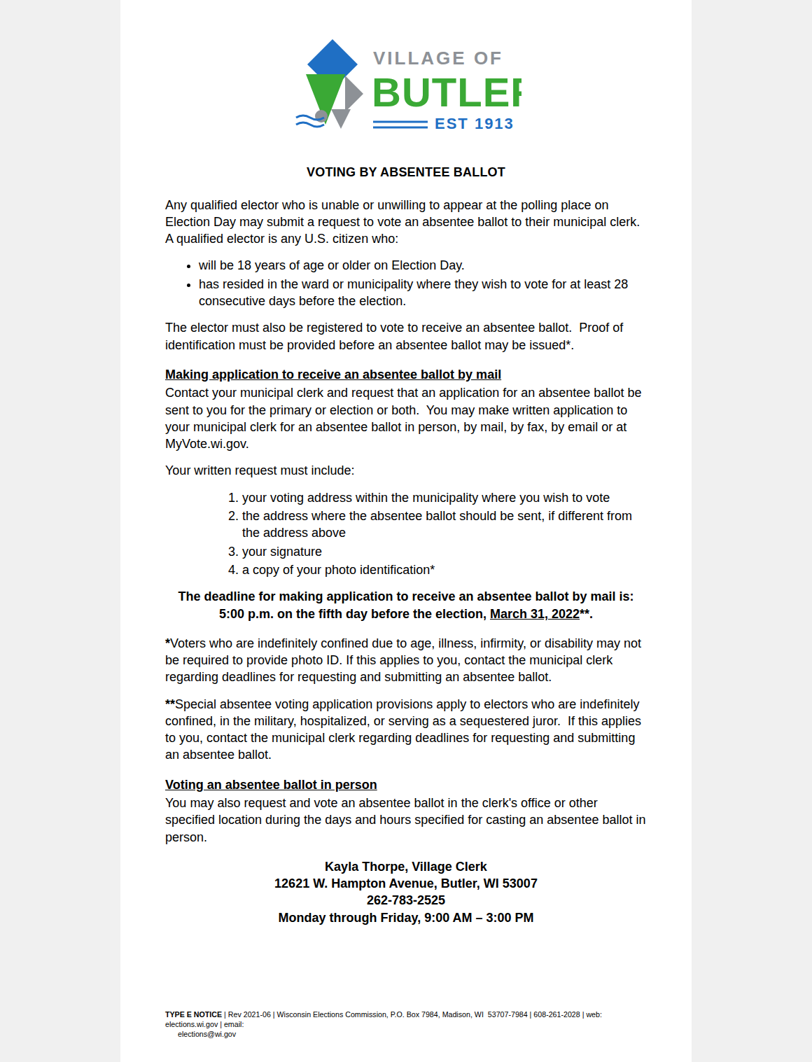VILLAGE OF BUTLER EST 1913
VOTING BY ABSENTEE BALLOT
Any qualified elector who is unable or unwilling to appear at the polling place on Election Day may submit a request to vote an absentee ballot to their municipal clerk. A qualified elector is any U.S. citizen who:
will be 18 years of age or older on Election Day.
has resided in the ward or municipality where they wish to vote for at least 28 consecutive days before the election.
The elector must also be registered to vote to receive an absentee ballot. Proof of identification must be provided before an absentee ballot may be issued*.
Making application to receive an absentee ballot by mail
Contact your municipal clerk and request that an application for an absentee ballot be sent to you for the primary or election or both. You may make written application to your municipal clerk for an absentee ballot in person, by mail, by fax, by email or at MyVote.wi.gov.
Your written request must include:
your voting address within the municipality where you wish to vote
the address where the absentee ballot should be sent, if different from the address above
your signature
a copy of your photo identification*
The deadline for making application to receive an absentee ballot by mail is:
5:00 p.m. on the fifth day before the election, March 31, 2022**.
*Voters who are indefinitely confined due to age, illness, infirmity, or disability may not be required to provide photo ID. If this applies to you, contact the municipal clerk regarding deadlines for requesting and submitting an absentee ballot.
**Special absentee voting application provisions apply to electors who are indefinitely confined, in the military, hospitalized, or serving as a sequestered juror. If this applies to you, contact the municipal clerk regarding deadlines for requesting and submitting an absentee ballot.
Voting an absentee ballot in person
You may also request and vote an absentee ballot in the clerk's office or other specified location during the days and hours specified for casting an absentee ballot in person.
Kayla Thorpe, Village Clerk
12621 W. Hampton Avenue, Butler, WI 53007
262-783-2525
Monday through Friday, 9:00 AM – 3:00 PM
TYPE E NOTICE | Rev 2021-06 | Wisconsin Elections Commission, P.O. Box 7984, Madison, WI 53707-7984 | 608-261-2028 | web: elections.wi.gov | email: elections@wi.gov